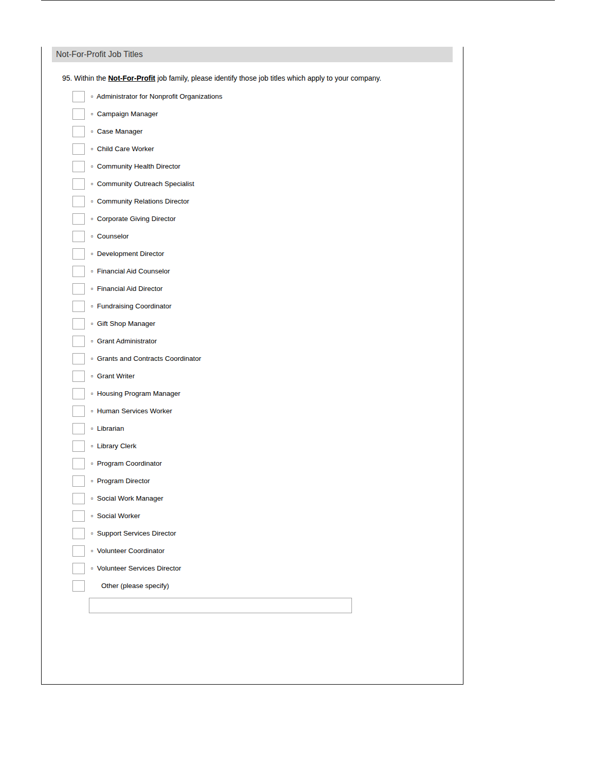Not-For-Profit Job Titles
95. Within the Not-For-Profit job family, please identify those job titles which apply to your company.
▫ Administrator for Nonprofit Organizations
▫ Campaign Manager
▫ Case Manager
▫ Child Care Worker
▫ Community Health Director
▫ Community Outreach Specialist
▫ Community Relations Director
▫ Corporate Giving Director
▫ Counselor
▫ Development Director
▫ Financial Aid Counselor
▫ Financial Aid Director
▫ Fundraising Coordinator
▫ Gift Shop Manager
▫ Grant Administrator
▫ Grants and Contracts Coordinator
▫ Grant Writer
▫ Housing Program Manager
▫ Human Services Worker
▫ Librarian
▫ Library Clerk
▫ Program Coordinator
▫ Program Director
▫ Social Work Manager
▫ Social Worker
▫ Support Services Director
▫ Volunteer Coordinator
▫ Volunteer Services Director
Other (please specify)